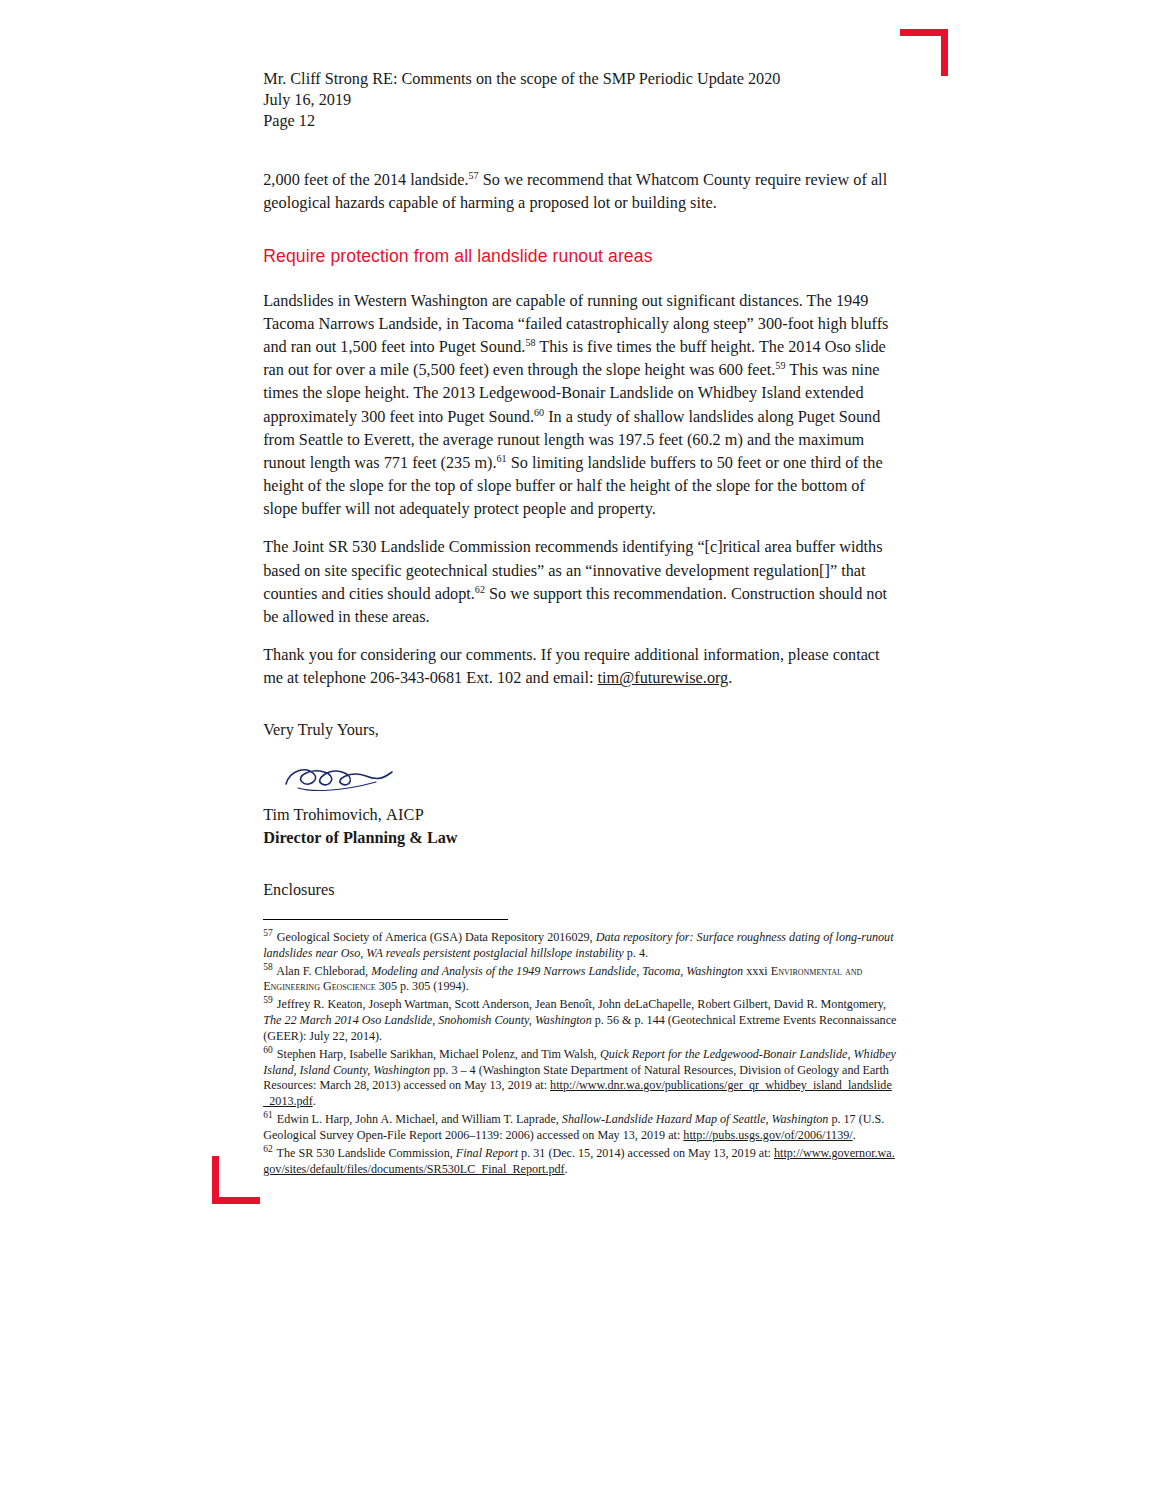Mr. Cliff Strong RE: Comments on the scope of the SMP Periodic Update 2020
July 16, 2019
Page 12
2,000 feet of the 2014 landside.57 So we recommend that Whatcom County require review of all geological hazards capable of harming a proposed lot or building site.
Require protection from all landslide runout areas
Landslides in Western Washington are capable of running out significant distances. The 1949 Tacoma Narrows Landside, in Tacoma “failed catastrophically along steep” 300-foot high bluffs and ran out 1,500 feet into Puget Sound.58 This is five times the buff height. The 2014 Oso slide ran out for over a mile (5,500 feet) even through the slope height was 600 feet.59 This was nine times the slope height. The 2013 Ledgewood-Bonair Landslide on Whidbey Island extended approximately 300 feet into Puget Sound.60 In a study of shallow landslides along Puget Sound from Seattle to Everett, the average runout length was 197.5 feet (60.2 m) and the maximum runout length was 771 feet (235 m).61 So limiting landslide buffers to 50 feet or one third of the height of the slope for the top of slope buffer or half the height of the slope for the bottom of slope buffer will not adequately protect people and property.
The Joint SR 530 Landslide Commission recommends identifying “[c]ritical area buffer widths based on site specific geotechnical studies” as an “innovative development regulation[]” that counties and cities should adopt.62 So we support this recommendation. Construction should not be allowed in these areas.
Thank you for considering our comments. If you require additional information, please contact me at telephone 206-343-0681 Ext. 102 and email: tim@futurewise.org.
Very Truly Yours,
Tim Trohimovich, AICP
Director of Planning & Law
Enclosures
57 Geological Society of America (GSA) Data Repository 2016029, Data repository for: Surface roughness dating of long-runout landslides near Oso, WA reveals persistent postglacial hillslope instability p. 4.
58 Alan F. Chleborad, Modeling and Analysis of the 1949 Narrows Landslide, Tacoma, Washington xxxi Environmental and Engineering Geoscience 305 p. 305 (1994).
59 Jeffrey R. Keaton, Joseph Wartman, Scott Anderson, Jean Benoît, John deLaChapelle, Robert Gilbert, David R. Montgomery, The 22 March 2014 Oso Landslide, Snohomish County, Washington p. 56 & p. 144 (Geotechnical Extreme Events Reconnaissance (GEER): July 22, 2014).
60 Stephen Harp, Isabelle Sarikhan, Michael Polenz, and Tim Walsh, Quick Report for the Ledgewood-Bonair Landslide, Whidbey Island, Island County, Washington pp. 3 – 4 (Washington State Department of Natural Resources, Division of Geology and Earth Resources: March 28, 2013) accessed on May 13, 2019 at: http://www.dnr.wa.gov/publications/ger_qr_whidbey_island_landslide_2013.pdf.
61 Edwin L. Harp, John A. Michael, and William T. Laprade, Shallow-Landslide Hazard Map of Seattle, Washington p. 17 (U.S. Geological Survey Open-File Report 2006–1139: 2006) accessed on May 13, 2019 at: http://pubs.usgs.gov/of/2006/1139/.
62 The SR 530 Landslide Commission, Final Report p. 31 (Dec. 15, 2014) accessed on May 13, 2019 at: http://www.governor.wa.gov/sites/default/files/documents/SR530LC_Final_Report.pdf.